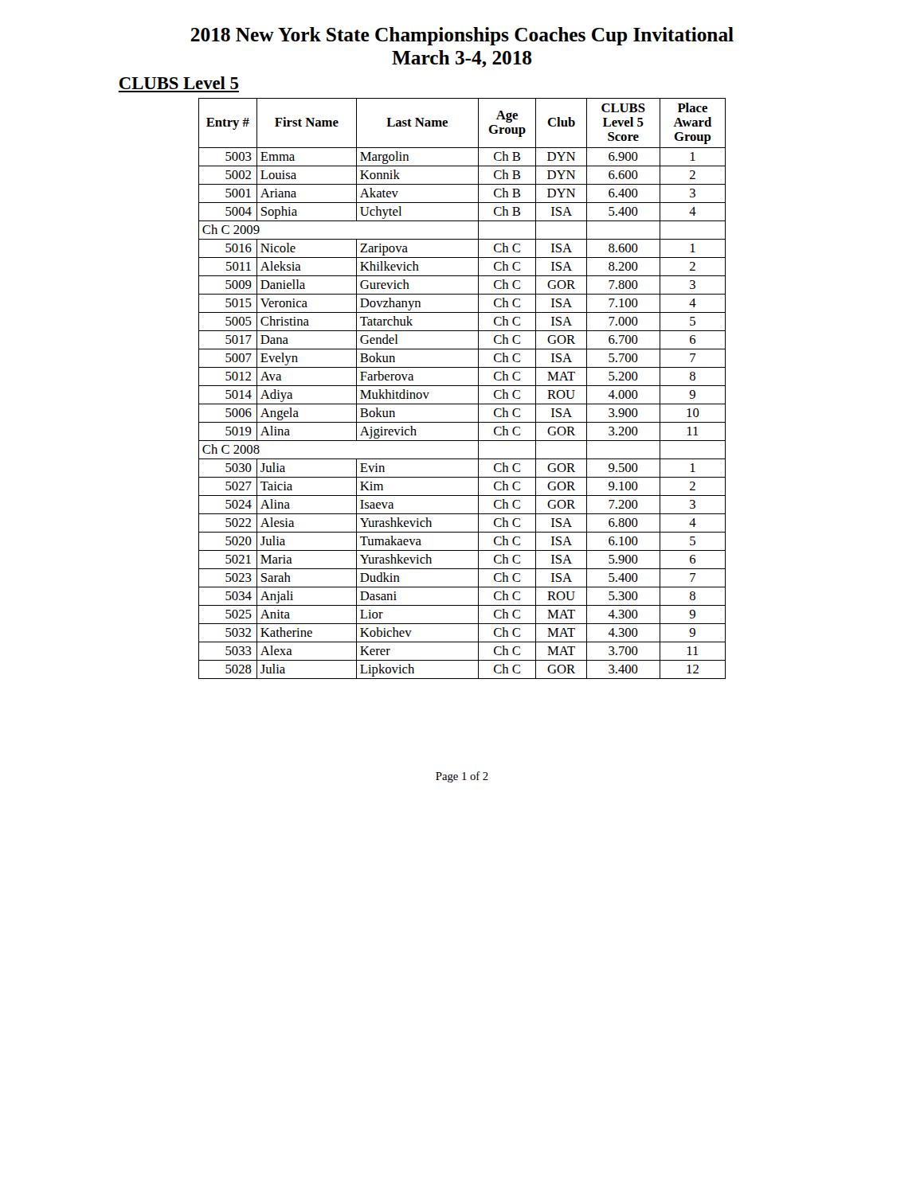2018 New York State Championships Coaches Cup Invitational
March 3-4, 2018
CLUBS Level 5
| Entry # | First Name | Last Name | Age Group | Club | CLUBS Level 5 Score | Place Award Group |
| --- | --- | --- | --- | --- | --- | --- |
| 5003 | Emma | Margolin | Ch B | DYN | 6.900 | 1 |
| 5002 | Louisa | Konnik | Ch B | DYN | 6.600 | 2 |
| 5001 | Ariana | Akatev | Ch B | DYN | 6.400 | 3 |
| 5004 | Sophia | Uchytel | Ch B | ISA | 5.400 | 4 |
| Ch C 2009 | | | | |
| 5016 | Nicole | Zaripova | Ch C | ISA | 8.600 | 1 |
| 5011 | Aleksia | Khilkevich | Ch C | ISA | 8.200 | 2 |
| 5009 | Daniella | Gurevich | Ch C | GOR | 7.800 | 3 |
| 5015 | Veronica | Dovzhanyn | Ch C | ISA | 7.100 | 4 |
| 5005 | Christina | Tatarchuk | Ch C | ISA | 7.000 | 5 |
| 5017 | Dana | Gendel | Ch C | GOR | 6.700 | 6 |
| 5007 | Evelyn | Bokun | Ch C | ISA | 5.700 | 7 |
| 5012 | Ava | Farberova | Ch C | MAT | 5.200 | 8 |
| 5014 | Adiya | Mukhitdinov | Ch C | ROU | 4.000 | 9 |
| 5006 | Angela | Bokun | Ch C | ISA | 3.900 | 10 |
| 5019 | Alina | Ajgirevich | Ch C | GOR | 3.200 | 11 |
| Ch C 2008 | | | | |
| 5030 | Julia | Evin | Ch C | GOR | 9.500 | 1 |
| 5027 | Taicia | Kim | Ch C | GOR | 9.100 | 2 |
| 5024 | Alina | Isaeva | Ch C | GOR | 7.200 | 3 |
| 5022 | Alesia | Yurashkevich | Ch C | ISA | 6.800 | 4 |
| 5020 | Julia | Tumakaeva | Ch C | ISA | 6.100 | 5 |
| 5021 | Maria | Yurashkevich | Ch C | ISA | 5.900 | 6 |
| 5023 | Sarah | Dudkin | Ch C | ISA | 5.400 | 7 |
| 5034 | Anjali | Dasani | Ch C | ROU | 5.300 | 8 |
| 5025 | Anita | Lior | Ch C | MAT | 4.300 | 9 |
| 5032 | Katherine | Kobichev | Ch C | MAT | 4.300 | 9 |
| 5033 | Alexa | Kerer | Ch C | MAT | 3.700 | 11 |
| 5028 | Julia | Lipkovich | Ch C | GOR | 3.400 | 12 |
Page 1 of 2